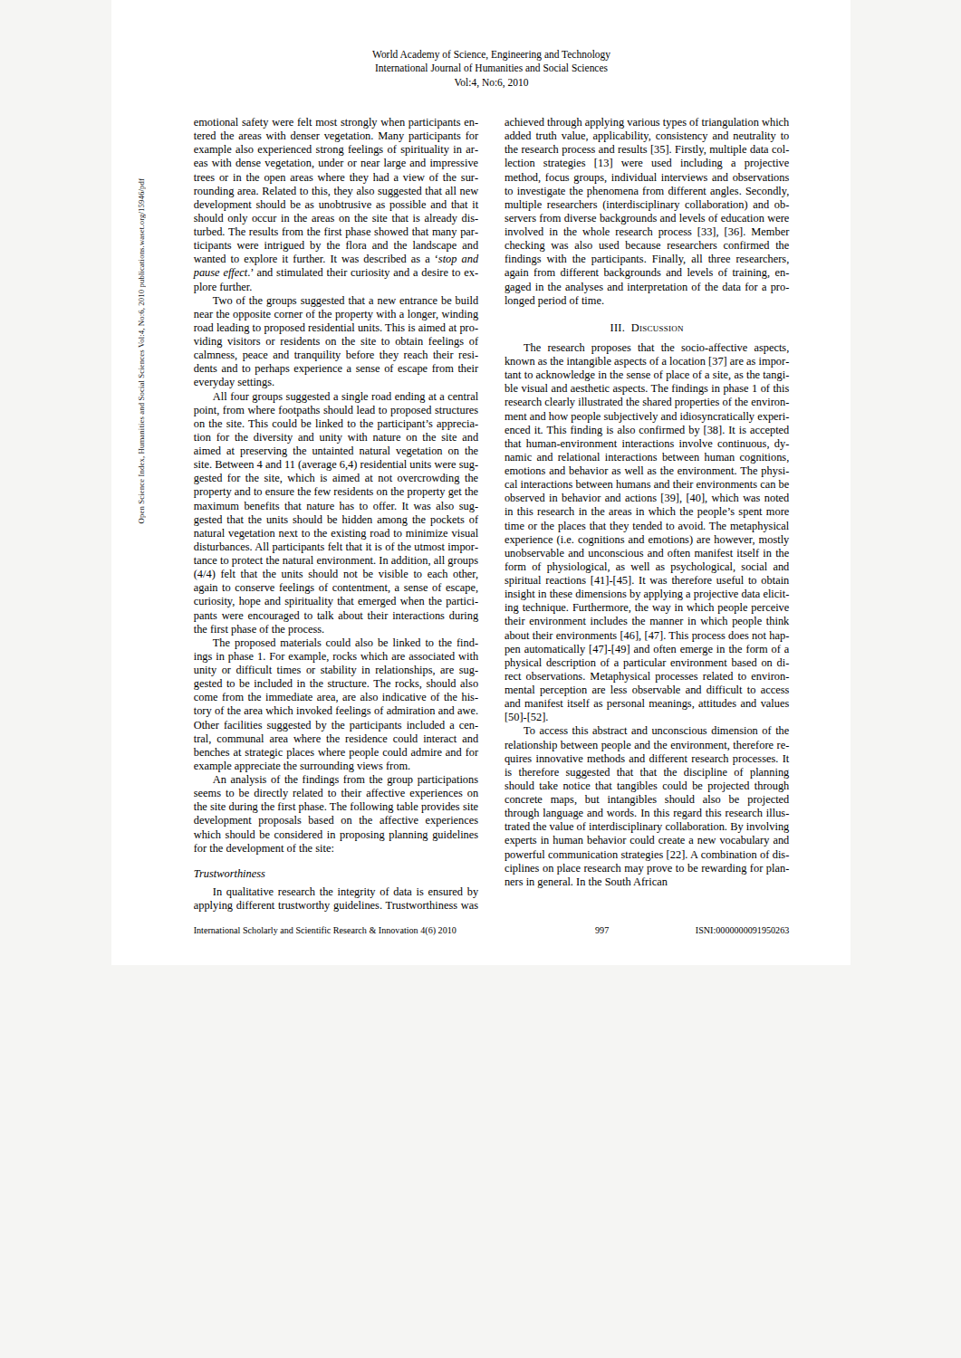World Academy of Science, Engineering and Technology
International Journal of Humanities and Social Sciences
Vol:4, No:6, 2010
Open Science Index, Humanities and Social Sciences Vol:4, No:6, 2010 publications.waset.org/15946/pdf
emotional safety were felt most strongly when participants entered the areas with denser vegetation. Many participants for example also experienced strong feelings of spirituality in areas with dense vegetation, under or near large and impressive trees or in the open areas where they had a view of the surrounding area. Related to this, they also suggested that all new development should be as unobtrusive as possible and that it should only occur in the areas on the site that is already disturbed. The results from the first phase showed that many participants were intrigued by the flora and the landscape and wanted to explore it further. It was described as a ‘stop and pause effect.’ and stimulated their curiosity and a desire to explore further.
Two of the groups suggested that a new entrance be build near the opposite corner of the property with a longer, winding road leading to proposed residential units. This is aimed at providing visitors or residents on the site to obtain feelings of calmness, peace and tranquility before they reach their residents and to perhaps experience a sense of escape from their everyday settings.
All four groups suggested a single road ending at a central point, from where footpaths should lead to proposed structures on the site. This could be linked to the participant’s appreciation for the diversity and unity with nature on the site and aimed at preserving the untainted natural vegetation on the site. Between 4 and 11 (average 6,4) residential units were suggested for the site, which is aimed at not overcrowding the property and to ensure the few residents on the property get the maximum benefits that nature has to offer. It was also suggested that the units should be hidden among the pockets of natural vegetation next to the existing road to minimize visual disturbances. All participants felt that it is of the utmost importance to protect the natural environment. In addition, all groups (4/4) felt that the units should not be visible to each other, again to conserve feelings of contentment, a sense of escape, curiosity, hope and spirituality that emerged when the participants were encouraged to talk about their interactions during the first phase of the process.
The proposed materials could also be linked to the findings in phase 1. For example, rocks which are associated with unity or difficult times or stability in relationships, are suggested to be included in the structure. The rocks, should also come from the immediate area, are also indicative of the history of the area which invoked feelings of admiration and awe. Other facilities suggested by the participants included a central, communal area where the residence could interact and benches at strategic places where people could admire and for example appreciate the surrounding views from.
An analysis of the findings from the group participations seems to be directly related to their affective experiences on the site during the first phase. The following table provides site development proposals based on the affective experiences which should be considered in proposing planning guidelines for the development of the site:
Trustworthiness
In qualitative research the integrity of data is ensured by applying different trustworthy guidelines. Trustworthiness was achieved through applying various types of triangulation which added truth value, applicability, consistency and neutrality to the research process and results [35]. Firstly, multiple data collection strategies [13] were used including a projective method, focus groups, individual interviews and observations to investigate the phenomena from different angles. Secondly, multiple researchers (interdisciplinary collaboration) and observers from diverse backgrounds and levels of education were involved in the whole research process [33], [36]. Member checking was also used because researchers confirmed the findings with the participants. Finally, all three researchers, again from different backgrounds and levels of training, engaged in the analyses and interpretation of the data for a prolonged period of time.
III. Discussion
The research proposes that the socio-affective aspects, known as the intangible aspects of a location [37] are as important to acknowledge in the sense of place of a site, as the tangible visual and aesthetic aspects. The findings in phase 1 of this research clearly illustrated the shared properties of the environment and how people subjectively and idiosyncratically experienced it. This finding is also confirmed by [38]. It is accepted that human-environment interactions involve continuous, dynamic and relational interactions between human cognitions, emotions and behavior as well as the environment. The physical interactions between humans and their environments can be observed in behavior and actions [39], [40], which was noted in this research in the areas in which the people’s spent more time or the places that they tended to avoid. The metaphysical experience (i.e. cognitions and emotions) are however, mostly unobservable and unconscious and often manifest itself in the form of physiological, as well as psychological, social and spiritual reactions [41]-[45]. It was therefore useful to obtain insight in these dimensions by applying a projective data eliciting technique. Furthermore, the way in which people perceive their environment includes the manner in which people think about their environments [46], [47]. This process does not happen automatically [47]-[49] and often emerge in the form of a physical description of a particular environment based on direct observations. Metaphysical processes related to environmental perception are less observable and difficult to access and manifest itself as personal meanings, attitudes and values [50]-[52].
To access this abstract and unconscious dimension of the relationship between people and the environment, therefore requires innovative methods and different research processes. It is therefore suggested that that the discipline of planning should take notice that tangibles could be projected through concrete maps, but intangibles should also be projected through language and words. In this regard this research illustrated the value of interdisciplinary collaboration. By involving experts in human behavior could create a new vocabulary and powerful communication strategies [22]. A combination of disciplines on place research may prove to be rewarding for planners in general. In the South African
International Scholarly and Scientific Research & Innovation 4(6) 2010 997 ISNI:0000000091950263